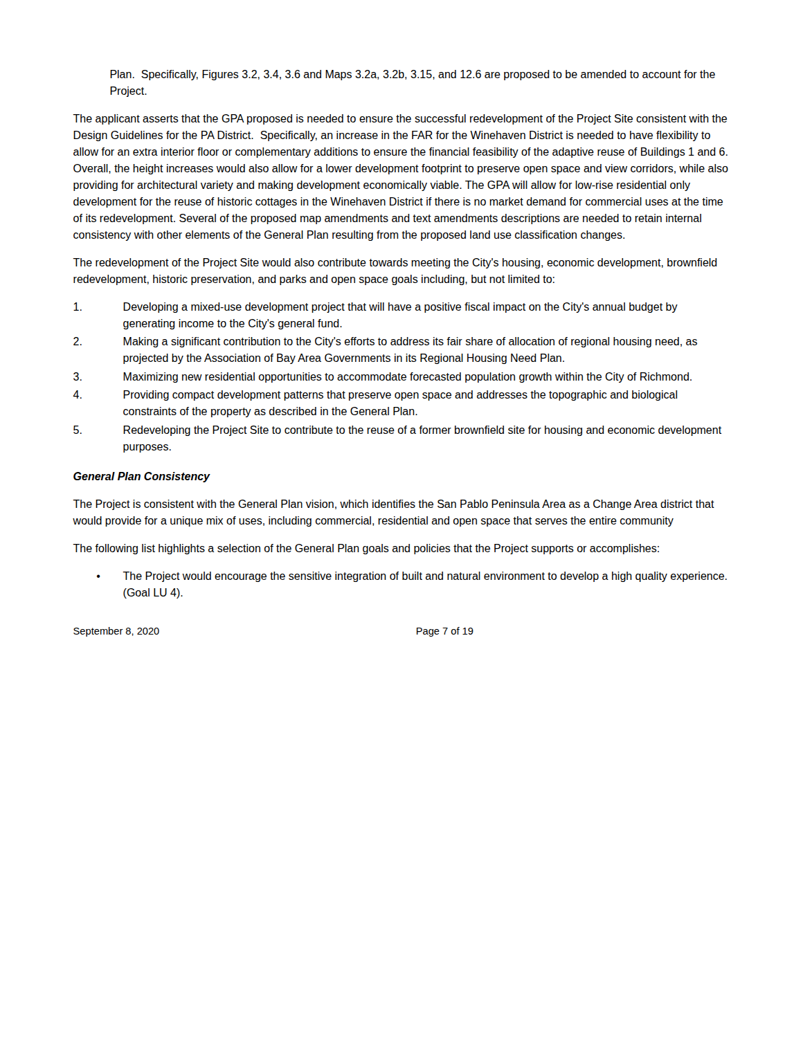Plan. Specifically, Figures 3.2, 3.4, 3.6 and Maps 3.2a, 3.2b, 3.15, and 12.6 are proposed to be amended to account for the Project.
The applicant asserts that the GPA proposed is needed to ensure the successful redevelopment of the Project Site consistent with the Design Guidelines for the PA District. Specifically, an increase in the FAR for the Winehaven District is needed to have flexibility to allow for an extra interior floor or complementary additions to ensure the financial feasibility of the adaptive reuse of Buildings 1 and 6. Overall, the height increases would also allow for a lower development footprint to preserve open space and view corridors, while also providing for architectural variety and making development economically viable. The GPA will allow for low-rise residential only development for the reuse of historic cottages in the Winehaven District if there is no market demand for commercial uses at the time of its redevelopment. Several of the proposed map amendments and text amendments descriptions are needed to retain internal consistency with other elements of the General Plan resulting from the proposed land use classification changes.
The redevelopment of the Project Site would also contribute towards meeting the City's housing, economic development, brownfield redevelopment, historic preservation, and parks and open space goals including, but not limited to:
1. Developing a mixed-use development project that will have a positive fiscal impact on the City's annual budget by generating income to the City's general fund.
2. Making a significant contribution to the City's efforts to address its fair share of allocation of regional housing need, as projected by the Association of Bay Area Governments in its Regional Housing Need Plan.
3. Maximizing new residential opportunities to accommodate forecasted population growth within the City of Richmond.
4. Providing compact development patterns that preserve open space and addresses the topographic and biological constraints of the property as described in the General Plan.
5. Redeveloping the Project Site to contribute to the reuse of a former brownfield site for housing and economic development purposes.
General Plan Consistency
The Project is consistent with the General Plan vision, which identifies the San Pablo Peninsula Area as a Change Area district that would provide for a unique mix of uses, including commercial, residential and open space that serves the entire community
The following list highlights a selection of the General Plan goals and policies that the Project supports or accomplishes:
•The Project would encourage the sensitive integration of built and natural environment to develop a high quality experience. (Goal LU 4).
September 8, 2020 Page 7 of 19